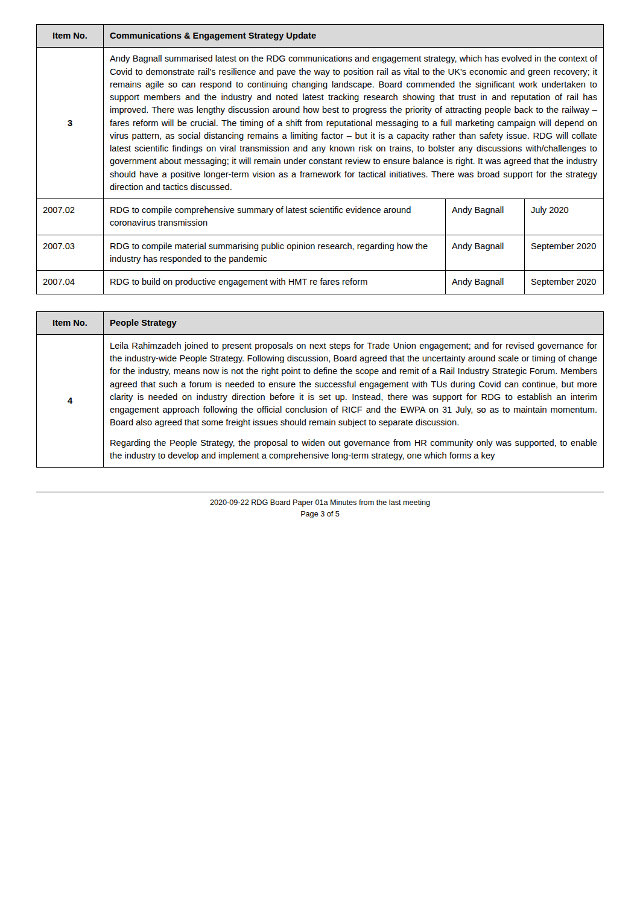| Item No. | Communications & Engagement Strategy Update |
| --- | --- |
| 3 | Andy Bagnall summarised latest on the RDG communications and engagement strategy, which has evolved in the context of Covid to demonstrate rail's resilience and pave the way to position rail as vital to the UK's economic and green recovery; it remains agile so can respond to continuing changing landscape. Board commended the significant work undertaken to support members and the industry and noted latest tracking research showing that trust in and reputation of rail has improved. There was lengthy discussion around how best to progress the priority of attracting people back to the railway – fares reform will be crucial. The timing of a shift from reputational messaging to a full marketing campaign will depend on virus pattern, as social distancing remains a limiting factor – but it is a capacity rather than safety issue. RDG will collate latest scientific findings on viral transmission and any known risk on trains, to bolster any discussions with/challenges to government about messaging; it will remain under constant review to ensure balance is right. It was agreed that the industry should have a positive longer-term vision as a framework for tactical initiatives. There was broad support for the strategy direction and tactics discussed. |
| 2007.02 | RDG to compile comprehensive summary of latest scientific evidence around coronavirus transmission | Andy Bagnall | July 2020 |
| 2007.03 | RDG to compile material summarising public opinion research, regarding how the industry has responded to the pandemic | Andy Bagnall | September 2020 |
| 2007.04 | RDG to build on productive engagement with HMT re fares reform | Andy Bagnall | September 2020 |
| Item No. | People Strategy |
| --- | --- |
| 4 | Leila Rahimzadeh joined to present proposals on next steps for Trade Union engagement; and for revised governance for the industry-wide People Strategy. Following discussion, Board agreed that the uncertainty around scale or timing of change for the industry, means now is not the right point to define the scope and remit of a Rail Industry Strategic Forum. Members agreed that such a forum is needed to ensure the successful engagement with TUs during Covid can continue, but more clarity is needed on industry direction before it is set up. Instead, there was support for RDG to establish an interim engagement approach following the official conclusion of RICF and the EWPA on 31 July, so as to maintain momentum. Board also agreed that some freight issues should remain subject to separate discussion. Regarding the People Strategy, the proposal to widen out governance from HR community only was supported, to enable the industry to develop and implement a comprehensive long-term strategy, one which forms a key |
2020-09-22 RDG Board Paper 01a Minutes from the last meeting
Page 3 of 5